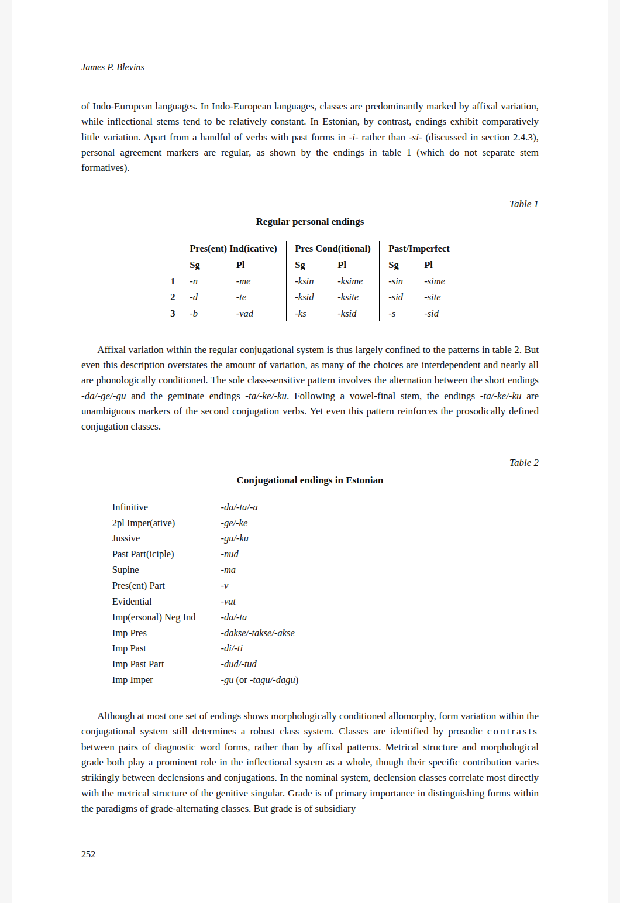James P. Blevins
of Indo-European languages. In Indo-European languages, classes are predominantly marked by affixal variation, while inflectional stems tend to be relatively constant. In Estonian, by contrast, endings exhibit comparatively little variation. Apart from a handful of verbs with past forms in -i- rather than -si- (discussed in section 2.4.3), personal agreement markers are regular, as shown by the endings in table 1 (which do not separate stem formatives).
Table 1
Regular personal endings
| | Pres(ent) Ind(icative) | Pres Cond(itional) | Past/Imperfect |
| --- | --- | --- | --- |
| | Sg | Pl | Sg | Pl | Sg | Pl |
| 1 | -n | -me | -ksin | -ksime | -sin | -sime |
| 2 | -d | -te | -ksid | -ksite | -sid | -site |
| 3 | -b | -vad | -ks | -ksid | -s | -sid |
Affixal variation within the regular conjugational system is thus largely confined to the patterns in table 2. But even this description overstates the amount of variation, as many of the choices are interdependent and nearly all are phonologically conditioned. The sole class-sensitive pattern involves the alternation between the short endings -da/-ge/-gu and the geminate endings -ta/-ke/-ku. Following a vowel-final stem, the endings -ta/-ke/-ku are unambiguous markers of the second conjugation verbs. Yet even this pattern reinforces the prosodically defined conjugation classes.
Table 2
Conjugational endings in Estonian
| Infinitive | -da/-ta/-a |
| 2pl Imper(ative) | -ge/-ke |
| Jussive | -gu/-ku |
| Past Part(iciple) | -nud |
| Supine | -ma |
| Pres(ent) Part | -v |
| Evidential | -vat |
| Imp(ersonal) Neg Ind | -da/-ta |
| Imp Pres | -dakse/-takse/-akse |
| Imp Past | -di/-ti |
| Imp Past Part | -dud/-tud |
| Imp Imper | -gu (or -tagu/-dagu ) |
Although at most one set of endings shows morphologically conditioned allomorphy, form variation within the conjugational system still determines a robust class system. Classes are identified by prosodic contrasts between pairs of diagnostic word forms, rather than by affixal patterns. Metrical structure and morphological grade both play a prominent role in the inflectional system as a whole, though their specific contribution varies strikingly between declensions and conjugations. In the nominal system, declension classes correlate most directly with the metrical structure of the genitive singular. Grade is of primary importance in distinguishing forms within the paradigms of grade-alternating classes. But grade is of subsidiary
252